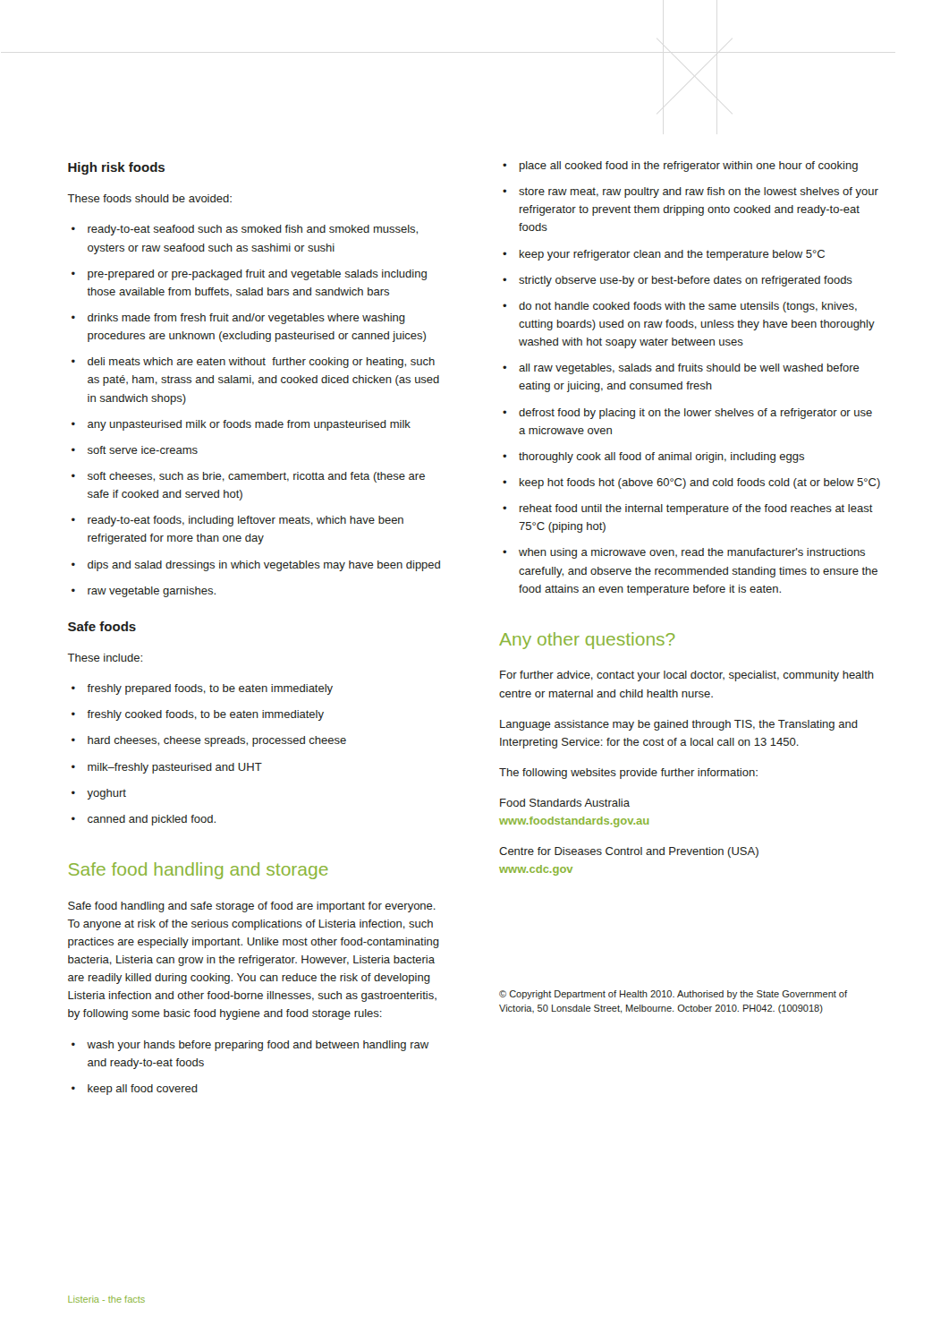High risk foods
These foods should be avoided:
ready-to-eat seafood such as smoked fish and smoked mussels, oysters or raw seafood such as sashimi or sushi
pre-prepared or pre-packaged fruit and vegetable salads including those available from buffets, salad bars and sandwich bars
drinks made from fresh fruit and/or vegetables where washing procedures are unknown (excluding pasteurised or canned juices)
deli meats which are eaten without further cooking or heating, such as paté, ham, strass and salami, and cooked diced chicken (as used in sandwich shops)
any unpasteurised milk or foods made from unpasteurised milk
soft serve ice-creams
soft cheeses, such as brie, camembert, ricotta and feta (these are safe if cooked and served hot)
ready-to-eat foods, including leftover meats, which have been refrigerated for more than one day
dips and salad dressings in which vegetables may have been dipped
raw vegetable garnishes.
Safe foods
These include:
freshly prepared foods, to be eaten immediately
freshly cooked foods, to be eaten immediately
hard cheeses, cheese spreads, processed cheese
milk–freshly pasteurised and UHT
yoghurt
canned and pickled food.
Safe food handling and storage
Safe food handling and safe storage of food are important for everyone. To anyone at risk of the serious complications of Listeria infection, such practices are especially important. Unlike most other food-contaminating bacteria, Listeria can grow in the refrigerator. However, Listeria bacteria are readily killed during cooking. You can reduce the risk of developing Listeria infection and other food-borne illnesses, such as gastroenteritis, by following some basic food hygiene and food storage rules:
wash your hands before preparing food and between handling raw and ready-to-eat foods
keep all food covered
place all cooked food in the refrigerator within one hour of cooking
store raw meat, raw poultry and raw fish on the lowest shelves of your refrigerator to prevent them dripping onto cooked and ready-to-eat foods
keep your refrigerator clean and the temperature below 5°C
strictly observe use-by or best-before dates on refrigerated foods
do not handle cooked foods with the same utensils (tongs, knives, cutting boards) used on raw foods, unless they have been thoroughly washed with hot soapy water between uses
all raw vegetables, salads and fruits should be well washed before eating or juicing, and consumed fresh
defrost food by placing it on the lower shelves of a refrigerator or use a microwave oven
thoroughly cook all food of animal origin, including eggs
keep hot foods hot (above 60°C) and cold foods cold (at or below 5°C)
reheat food until the internal temperature of the food reaches at least 75°C (piping hot)
when using a microwave oven, read the manufacturer's instructions carefully, and observe the recommended standing times to ensure the food attains an even temperature before it is eaten.
Any other questions?
For further advice, contact your local doctor, specialist, community health centre or maternal and child health nurse.
Language assistance may be gained through TIS, the Translating and Interpreting Service: for the cost of a local call on 13 1450.
The following websites provide further information:
Food Standards Australia
www.foodstandards.gov.au
Centre for Diseases Control and Prevention (USA)
www.cdc.gov
© Copyright Department of Health 2010. Authorised by the State Government of Victoria, 50 Lonsdale Street, Melbourne. October 2010. PH042. (1009018)
Listeria - the facts